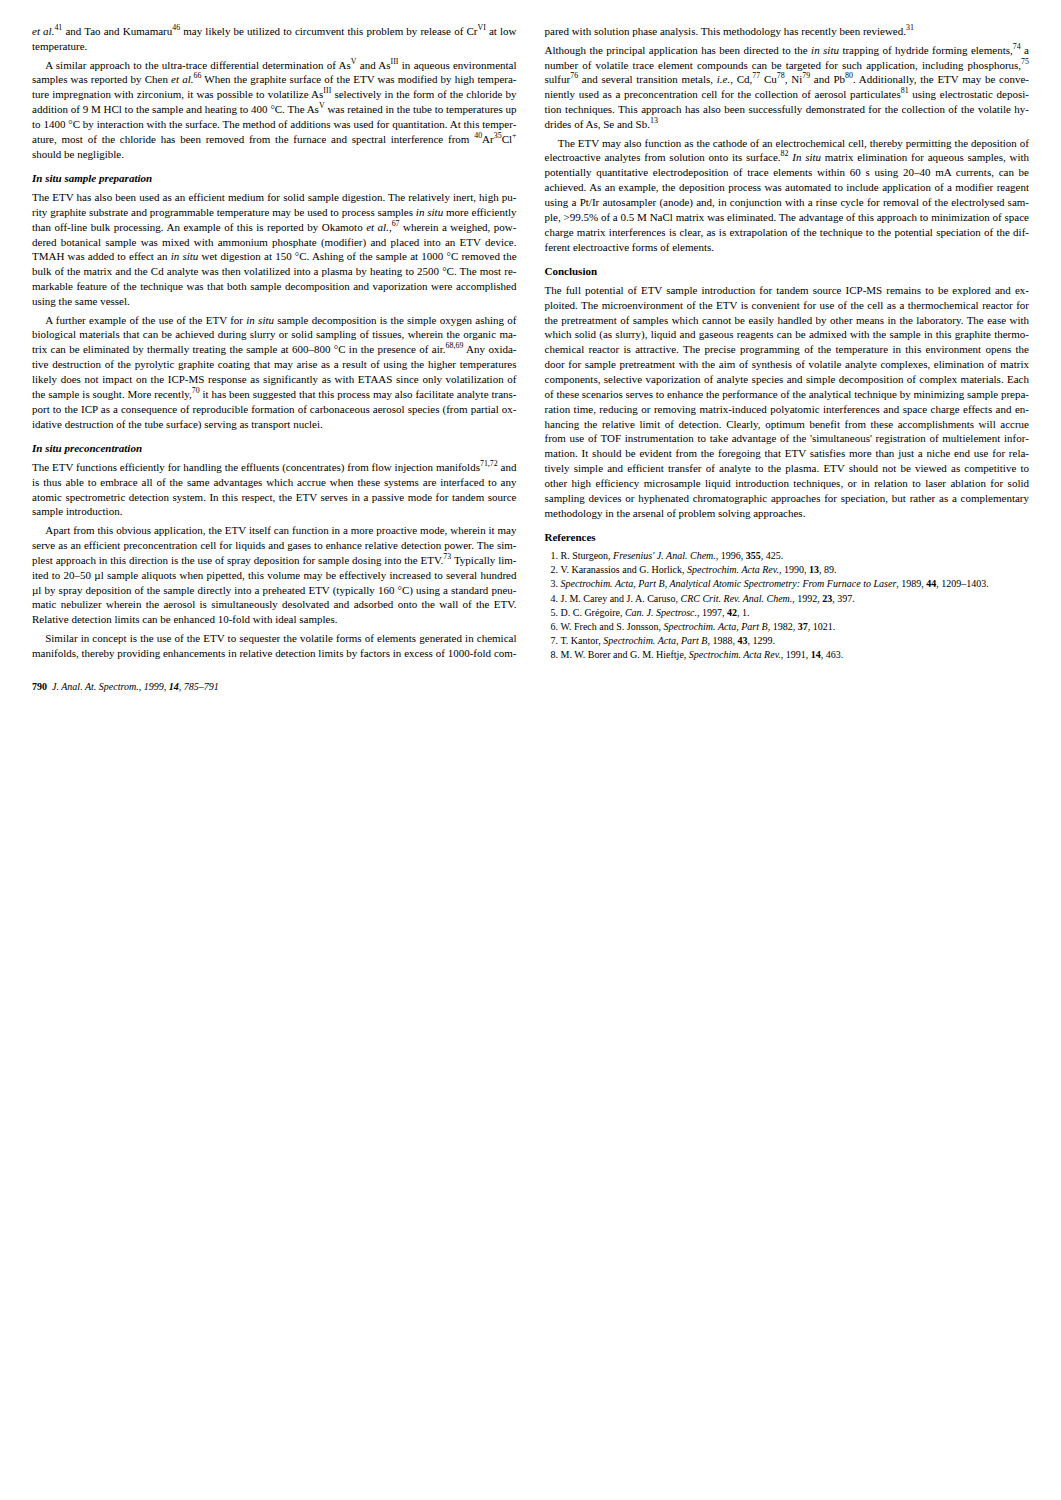et al.41 and Tao and Kumamaru46 may likely be utilized to circumvent this problem by release of CrVI at low temperature.
A similar approach to the ultra-trace differential determination of AsV and AsIII in aqueous environmental samples was reported by Chen et al.66 When the graphite surface of the ETV was modified by high temperature impregnation with zirconium, it was possible to volatilize AsIII selectively in the form of the chloride by addition of 9 M HCl to the sample and heating to 400 °C. The AsV was retained in the tube to temperatures up to 1400 °C by interaction with the surface. The method of additions was used for quantitation. At this temperature, most of the chloride has been removed from the furnace and spectral interference from 40Ar35Cl+ should be negligible.
In situ sample preparation
The ETV has also been used as an efficient medium for solid sample digestion. The relatively inert, high purity graphite substrate and programmable temperature may be used to process samples in situ more efficiently than off-line bulk processing. An example of this is reported by Okamoto et al.,67 wherein a weighed, powdered botanical sample was mixed with ammonium phosphate (modifier) and placed into an ETV device. TMAH was added to effect an in situ wet digestion at 150 °C. Ashing of the sample at 1000 °C removed the bulk of the matrix and the Cd analyte was then volatilized into a plasma by heating to 2500 °C. The most remarkable feature of the technique was that both sample decomposition and vaporization were accomplished using the same vessel.
A further example of the use of the ETV for in situ sample decomposition is the simple oxygen ashing of biological materials that can be achieved during slurry or solid sampling of tissues, wherein the organic matrix can be eliminated by thermally treating the sample at 600–800 °C in the presence of air.68,69 Any oxidative destruction of the pyrolytic graphite coating that may arise as a result of using the higher temperatures likely does not impact on the ICP-MS response as significantly as with ETAAS since only volatilization of the sample is sought. More recently,70 it has been suggested that this process may also facilitate analyte transport to the ICP as a consequence of reproducible formation of carbonaceous aerosol species (from partial oxidative destruction of the tube surface) serving as transport nuclei.
In situ preconcentration
The ETV functions efficiently for handling the effluents (concentrates) from flow injection manifolds71,72 and is thus able to embrace all of the same advantages which accrue when these systems are interfaced to any atomic spectrometric detection system. In this respect, the ETV serves in a passive mode for tandem source sample introduction.
Apart from this obvious application, the ETV itself can function in a more proactive mode, wherein it may serve as an efficient preconcentration cell for liquids and gases to enhance relative detection power. The simplest approach in this direction is the use of spray deposition for sample dosing into the ETV.73 Typically limited to 20–50 µl sample aliquots when pipetted, this volume may be effectively increased to several hundred µl by spray deposition of the sample directly into a preheated ETV (typically 160 °C) using a standard pneumatic nebulizer wherein the aerosol is simultaneously desolvated and adsorbed onto the wall of the ETV. Relative detection limits can be enhanced 10-fold with ideal samples.
Similar in concept is the use of the ETV to sequester the volatile forms of elements generated in chemical manifolds, thereby providing enhancements in relative detection limits by factors in excess of 1000-fold compared with solution phase analysis. This methodology has recently been reviewed.31
Although the principal application has been directed to the in situ trapping of hydride forming elements,74 a number of volatile trace element compounds can be targeted for such application, including phosphorus,75 sulfur76 and several transition metals, i.e., Cd,77 Cu78, Ni79 and Pb80. Additionally, the ETV may be conveniently used as a preconcentration cell for the collection of aerosol particulates81 using electrostatic deposition techniques. This approach has also been successfully demonstrated for the collection of the volatile hydrides of As, Se and Sb.13
The ETV may also function as the cathode of an electrochemical cell, thereby permitting the deposition of electroactive analytes from solution onto its surface.82 In situ matrix elimination for aqueous samples, with potentially quantitative electrodeposition of trace elements within 60 s using 20–40 mA currents, can be achieved. As an example, the deposition process was automated to include application of a modifier reagent using a Pt/Ir autosampler (anode) and, in conjunction with a rinse cycle for removal of the electrolysed sample, >99.5% of a 0.5 M NaCl matrix was eliminated. The advantage of this approach to minimization of space charge matrix interferences is clear, as is extrapolation of the technique to the potential speciation of the different electroactive forms of elements.
Conclusion
The full potential of ETV sample introduction for tandem source ICP-MS remains to be explored and exploited. The microenvironment of the ETV is convenient for use of the cell as a thermochemical reactor for the pretreatment of samples which cannot be easily handled by other means in the laboratory. The ease with which solid (as slurry), liquid and gaseous reagents can be admixed with the sample in this graphite thermochemical reactor is attractive. The precise programming of the temperature in this environment opens the door for sample pretreatment with the aim of synthesis of volatile analyte complexes, elimination of matrix components, selective vaporization of analyte species and simple decomposition of complex materials. Each of these scenarios serves to enhance the performance of the analytical technique by minimizing sample preparation time, reducing or removing matrix-induced polyatomic interferences and space charge effects and enhancing the relative limit of detection. Clearly, optimum benefit from these accomplishments will accrue from use of TOF instrumentation to take advantage of the 'simultaneous' registration of multielement information. It should be evident from the foregoing that ETV satisfies more than just a niche end use for relatively simple and efficient transfer of analyte to the plasma. ETV should not be viewed as competitive to other high efficiency microsample liquid introduction techniques, or in relation to laser ablation for solid sampling devices or hyphenated chromatographic approaches for speciation, but rather as a complementary methodology in the arsenal of problem solving approaches.
References
R. Sturgeon, Fresenius' J. Anal. Chem., 1996, 355, 425.
V. Karanassios and G. Horlick, Spectrochim. Acta Rev., 1990, 13, 89.
Spectrochim. Acta, Part B, Analytical Atomic Spectrometry: From Furnace to Laser, 1989, 44, 1209–1403.
J. M. Carey and J. A. Caruso, CRC Crit. Rev. Anal. Chem., 1992, 23, 397.
D. C. Grégoire, Can. J. Spectrosc., 1997, 42, 1.
W. Frech and S. Jonsson, Spectrochim. Acta, Part B, 1982, 37, 1021.
T. Kantor, Spectrochim. Acta, Part B, 1988, 43, 1299.
M. W. Borer and G. M. Hieftje, Spectrochim. Acta Rev., 1991, 14, 463.
790 J. Anal. At. Spectrom., 1999, 14, 785–791